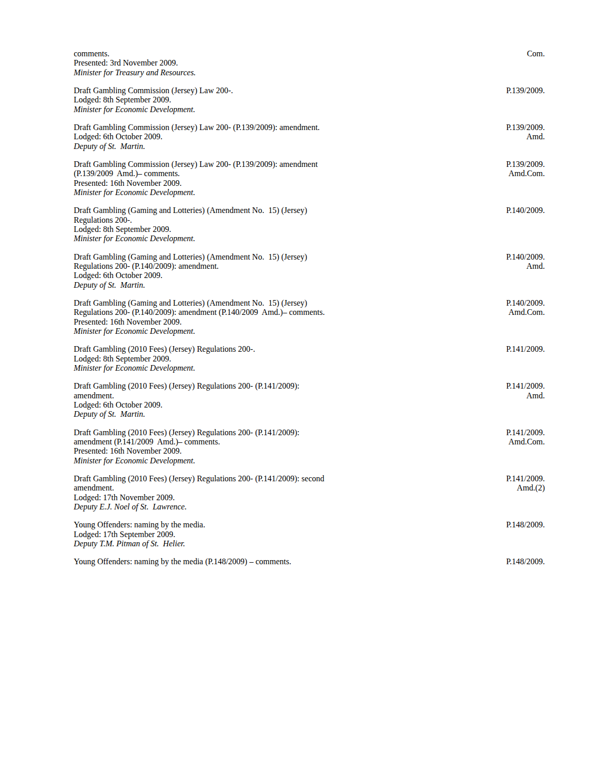| comments. Presented: 3rd November 2009. Minister for Treasury and Resources. | Com. |
| Draft Gambling Commission (Jersey) Law 200-. Lodged: 8th September 2009. Minister for Economic Development. | P.139/2009. |
| Draft Gambling Commission (Jersey) Law 200- (P.139/2009): amendment. Lodged: 6th October 2009. Deputy of St. Martin. | P.139/2009. Amd. |
| Draft Gambling Commission (Jersey) Law 200- (P.139/2009): amendment (P.139/2009 Amd.)– comments. Presented: 16th November 2009. Minister for Economic Development. | P.139/2009. Amd.Com. |
| Draft Gambling (Gaming and Lotteries) (Amendment No. 15) (Jersey) Regulations 200-. Lodged: 8th September 2009. Minister for Economic Development. | P.140/2009. |
| Draft Gambling (Gaming and Lotteries) (Amendment No. 15) (Jersey) Regulations 200- (P.140/2009): amendment. Lodged: 6th October 2009. Deputy of St. Martin. | P.140/2009. Amd. |
| Draft Gambling (Gaming and Lotteries) (Amendment No. 15) (Jersey) Regulations 200- (P.140/2009): amendment (P.140/2009 Amd.)– comments. Presented: 16th November 2009. Minister for Economic Development. | P.140/2009. Amd.Com. |
| Draft Gambling (2010 Fees) (Jersey) Regulations 200-. Lodged: 8th September 2009. Minister for Economic Development. | P.141/2009. |
| Draft Gambling (2010 Fees) (Jersey) Regulations 200- (P.141/2009): amendment. Lodged: 6th October 2009. Deputy of St. Martin. | P.141/2009. Amd. |
| Draft Gambling (2010 Fees) (Jersey) Regulations 200- (P.141/2009): amendment (P.141/2009 Amd.)– comments. Presented: 16th November 2009. Minister for Economic Development. | P.141/2009. Amd.Com. |
| Draft Gambling (2010 Fees) (Jersey) Regulations 200- (P.141/2009): second amendment. Lodged: 17th November 2009. Deputy E.J. Noel of St. Lawrence. | P.141/2009. Amd.(2) |
| Young Offenders: naming by the media. Lodged: 17th September 2009. Deputy T.M. Pitman of St. Helier. | P.148/2009. |
| Young Offenders: naming by the media (P.148/2009) – comments. | P.148/2009. |